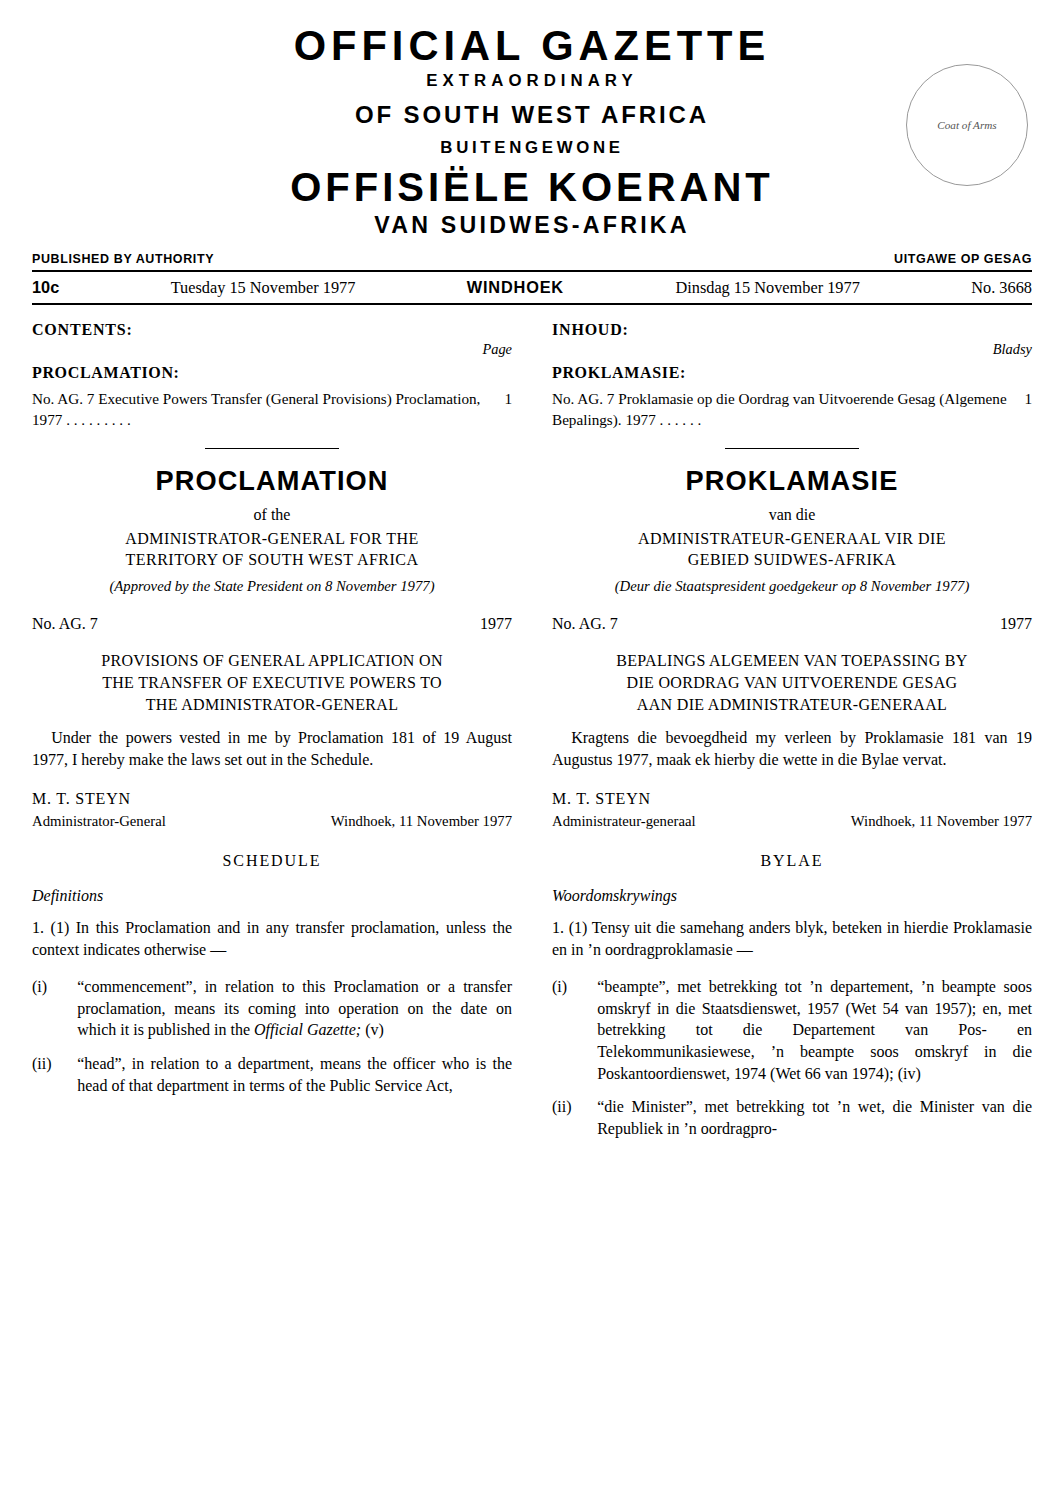Coat of Arms
OFFICIAL GAZETTE
EXTRAORDINARY
OF SOUTH WEST AFRICA
BUITENGEWONE
OFFISIËLE KOERANT
VAN SUIDWES-AFRIKA
PUBLISHED BY AUTHORITY UITGAWE OP GESAG
10c Tuesday 15 November 1977 WINDHOEK Dinsdag 15 November 1977 No. 3668
CONTENTS:
Page
PROCLAMATION:
No. AG. 7 Executive Powers Transfer (General Provisions) Proclamation, 1977 . . . . . . . . . 1
PROCLAMATION
of the
ADMINISTRATOR-GENERAL FOR THE
TERRITORY OF SOUTH WEST AFRICA
(Approved by the State President on 8 November 1977)
No. AG. 7 1977
PROVISIONS OF GENERAL APPLICATION ON
THE TRANSFER OF EXECUTIVE POWERS TO
THE ADMINISTRATOR-GENERAL
Under the powers vested in me by Proclamation 181 of 19 August 1977, I hereby make the laws set out in the Schedule.
M. T. STEYN
Administrator-General Windhoek, 11 November 1977
SCHEDULE
Definitions
1. (1) In this Proclamation and in any transfer proclamation, unless the context indicates otherwise —
(i) “commencement”, in relation to this Proclamation or a transfer proclamation, means its coming into operation on the date on which it is published in the Official Gazette; (v)
(ii) “head”, in relation to a department, means the officer who is the head of that department in terms of the Public Service Act,
INHOUD:
Bladsy
PROKLAMASIE:
No. AG. 7 Proklamasie op die Oordrag van Uitvoerende Gesag (Algemene Bepalings). 1977 . . . . . . 1
PROKLAMASIE
van die
ADMINISTRATEUR-GENERAAL VIR DIE
GEBIED SUIDWES-AFRIKA
(Deur die Staatspresident goedgekeur op 8 November 1977)
No. AG. 7 1977
BEPALINGS ALGEMEEN VAN TOEPASSING BY
DIE OORDRAG VAN UITVOERENDE GESAG
AAN DIE ADMINISTRATEUR-GENERAAL
Kragtens die bevoegdheid my verleen by Proklamasie 181 van 19 Augustus 1977, maak ek hierby die wette in die Bylae vervat.
M. T. STEYN
Administrateur-generaal Windhoek, 11 November 1977
BYLAE
Woordomskrywings
1. (1) Tensy uit die samehang anders blyk, beteken in hierdie Proklamasie en in ’n oordragproklamasie —
(i) “beampte”, met betrekking tot ’n departement, ’n beampte soos omskryf in die Staatsdienswet, 1957 (Wet 54 van 1957); en, met betrekking tot die Departement van Pos- en Telekommunikasiewese, ’n beampte soos omskryf in die Poskantoordienswet, 1974 (Wet 66 van 1974); (iv)
(ii) “die Minister”, met betrekking tot ’n wet, die Minister van die Republiek in ’n oordragpro-